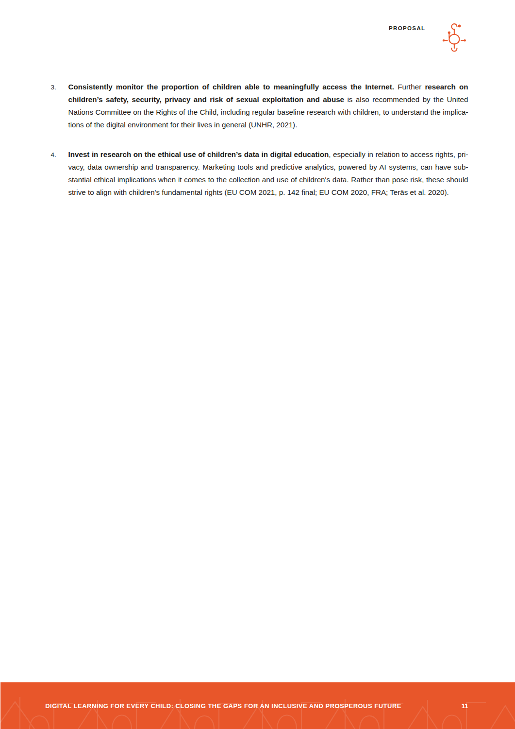Proposal
3. Consistently monitor the proportion of children able to meaningfully access the Internet. Further research on children’s safety, security, privacy and risk of sexual exploitation and abuse is also recommended by the United Nations Committee on the Rights of the Child, including regular baseline research with children, to understand the implications of the digital environment for their lives in general (UNHR, 2021).
4. Invest in research on the ethical use of children’s data in digital education, especially in relation to access rights, privacy, data ownership and transparency. Marketing tools and predictive analytics, powered by AI systems, can have substantial ethical implications when it comes to the collection and use of children's data. Rather than pose risk, these should strive to align with children's fundamental rights (EU COM 2021, p. 142 final; EU COM 2020, FRA; Teräs et al. 2020).
Digital Learning for Every Child: Closing the Gaps for an Inclusive and Prosperous Future
11